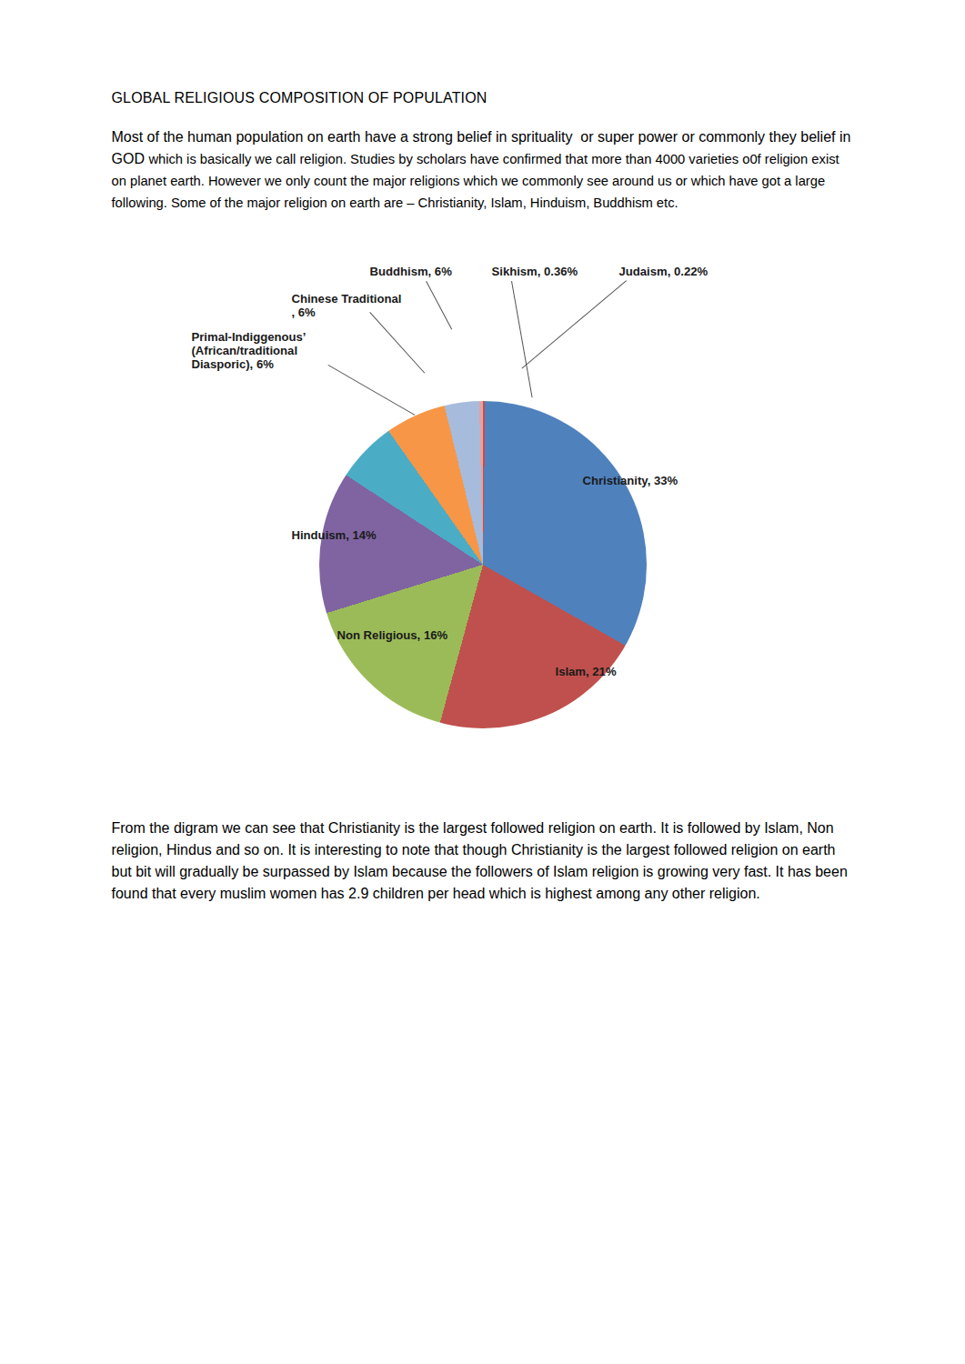Global Religious Composition of Population
Most of the human population on earth have a strong belief in sprituality or super power or commonly they belief in GOD which is basically we call religion. Studies by scholars have confirmed that more than 4000 varieties o0f religion exist on planet earth. However we only count the major religions which we commonly see around us or which have got a large following. Some of the major religion on earth are – Christianity, Islam, Hinduism, Buddhism etc.
Buddhism, 6%
Sikhism, 0.36%
Judaism, 0.22%
Chinese Traditional
, 6%
Primal-Indiggenous’
(African/traditional
Diasporic), 6%
Hinduism, 14%
Non Religious, 16%
Islam, 21%
Christianity, 33%
From the digram we can see that Christianity is the largest followed religion on earth. It is followed by Islam, Non religion, Hindus and so on. It is interesting to note that though Christianity is the largest followed religion on earth but bit will gradually be surpassed by Islam because the followers of Islam religion is growing very fast. It has been found that every muslim women has 2.9 children per head which is highest among any other religion.